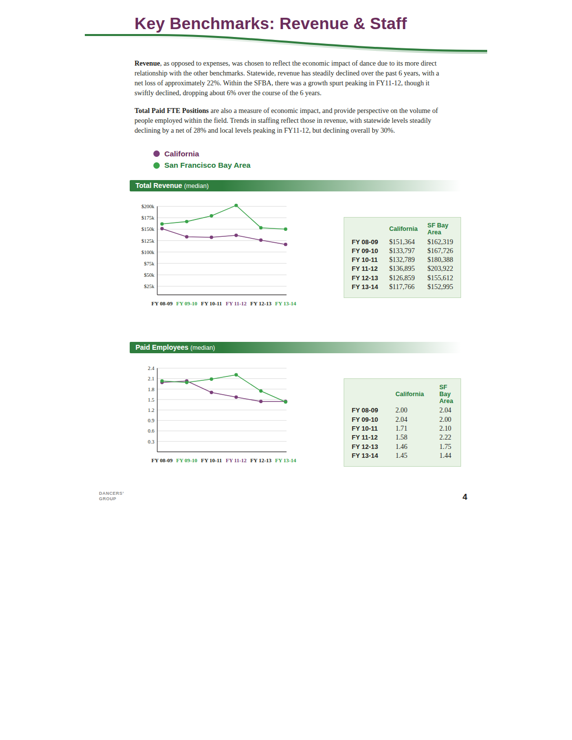Key Benchmarks: Revenue & Staff
Revenue, as opposed to expenses, was chosen to reflect the economic impact of dance due to its more direct relationship with the other benchmarks. Statewide, revenue has steadily declined over the past 6 years, with a net loss of approximately 22%. Within the SFBA, there was a growth spurt peaking in FY11-12, though it swiftly declined, dropping about 6% over the course of the 6 years.
Total Paid FTE Positions are also a measure of economic impact, and provide perspective on the volume of people employed within the field. Trends in staffing reflect those in revenue, with statewide levels steadily declining by a net of 28% and local levels peaking in FY11-12, but declining overall by 30%.
California
San Francisco Bay Area
Total Revenue (median)
$200k $175k $150k $125k $100k $75k $50k $25k FY 08-09 FY 09-10 FY 10-11 FY 11-12 FY 12-13 FY 13-14
| | California | SF Bay Area |
| --- | --- | --- |
| FY 08-09 | $151,364 | $162,319 |
| FY 09-10 | $133,797 | $167,726 |
| FY 10-11 | $132,789 | $180,388 |
| FY 11-12 | $136,895 | $203,922 |
| FY 12-13 | $126,859 | $155,612 |
| FY 13-14 | $117,766 | $152,995 |
Paid Employees (median)
2.4 2.1 1.8 1.5 1.2 0.9 0.6 0.3 FY 08-09 FY 09-10 FY 10-11 FY 11-12 FY 12-13 FY 13-14
| | California | SF Bay Area |
| --- | --- | --- |
| FY 08-09 | 2.00 | 2.04 |
| FY 09-10 | 2.04 | 2.00 |
| FY 10-11 | 1.71 | 2.10 |
| FY 11-12 | 1.58 | 2.22 |
| FY 12-13 | 1.46 | 1.75 |
| FY 13-14 | 1.45 | 1.44 |
DANCERS’
GROUP
4